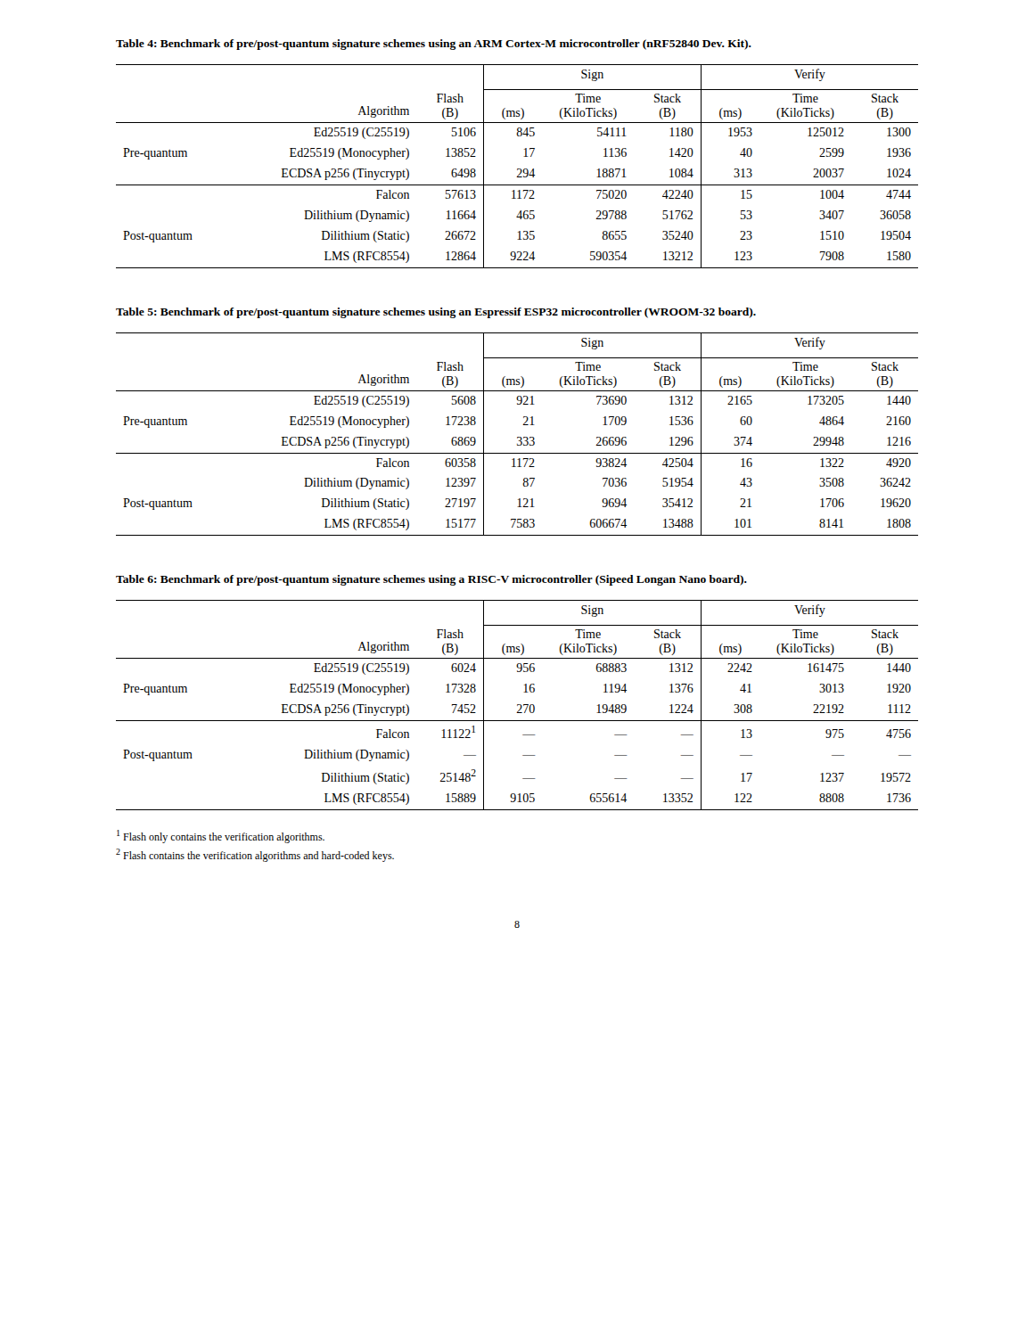Table 4: Benchmark of pre/post-quantum signature schemes using an ARM Cortex-M microcontroller (nRF52840 Dev. Kit).
| | | | Sign | Verify |
| | Algorithm | Flash (B) | (ms) | Time (KiloTicks) | Stack (B) | (ms) | Time (KiloTicks) | Stack (B) |
| | Ed25519 (C25519) | 5106 | 845 | 54111 | 1180 | 1953 | 125012 | 1300 |
| Pre-quantum | Ed25519 (Monocypher) | 13852 | 17 | 1136 | 1420 | 40 | 2599 | 1936 |
| | ECDSA p256 (Tinycrypt) | 6498 | 294 | 18871 | 1084 | 313 | 20037 | 1024 |
| | Falcon | 57613 | 1172 | 75020 | 42240 | 15 | 1004 | 4744 |
| | Dilithium (Dynamic) | 11664 | 465 | 29788 | 51762 | 53 | 3407 | 36058 |
| Post-quantum | Dilithium (Static) | 26672 | 135 | 8655 | 35240 | 23 | 1510 | 19504 |
| | LMS (RFC8554) | 12864 | 9224 | 590354 | 13212 | 123 | 7908 | 1580 |
Table 5: Benchmark of pre/post-quantum signature schemes using an Espressif ESP32 microcontroller (WROOM-32 board).
| | | | Sign | Verify |
| | Algorithm | Flash (B) | (ms) | Time (KiloTicks) | Stack (B) | (ms) | Time (KiloTicks) | Stack (B) |
| | Ed25519 (C25519) | 5608 | 921 | 73690 | 1312 | 2165 | 173205 | 1440 |
| Pre-quantum | Ed25519 (Monocypher) | 17238 | 21 | 1709 | 1536 | 60 | 4864 | 2160 |
| | ECDSA p256 (Tinycrypt) | 6869 | 333 | 26696 | 1296 | 374 | 29948 | 1216 |
| | Falcon | 60358 | 1172 | 93824 | 42504 | 16 | 1322 | 4920 |
| | Dilithium (Dynamic) | 12397 | 87 | 7036 | 51954 | 43 | 3508 | 36242 |
| Post-quantum | Dilithium (Static) | 27197 | 121 | 9694 | 35412 | 21 | 1706 | 19620 |
| | LMS (RFC8554) | 15177 | 7583 | 606674 | 13488 | 101 | 8141 | 1808 |
Table 6: Benchmark of pre/post-quantum signature schemes using a RISC-V microcontroller (Sipeed Longan Nano board).
| | | | Sign | Verify |
| | Algorithm | Flash (B) | (ms) | Time (KiloTicks) | Stack (B) | (ms) | Time (KiloTicks) | Stack (B) |
| | Ed25519 (C25519) | 6024 | 956 | 68883 | 1312 | 2242 | 161475 | 1440 |
| Pre-quantum | Ed25519 (Monocypher) | 17328 | 16 | 1194 | 1376 | 41 | 3013 | 1920 |
| | ECDSA p256 (Tinycrypt) | 7452 | 270 | 19489 | 1224 | 308 | 22192 | 1112 |
| | Falcon | 11122 1 | — | — | — | 13 | 975 | 4756 |
| Post-quantum | Dilithium (Dynamic) | — | — | — | — | — | — | — |
| | Dilithium (Static) | 25148 2 | — | — | — | 17 | 1237 | 19572 |
| | LMS (RFC8554) | 15889 | 9105 | 655614 | 13352 | 122 | 8808 | 1736 |
1 Flash only contains the verification algorithms.
2 Flash contains the verification algorithms and hard-coded keys.
8